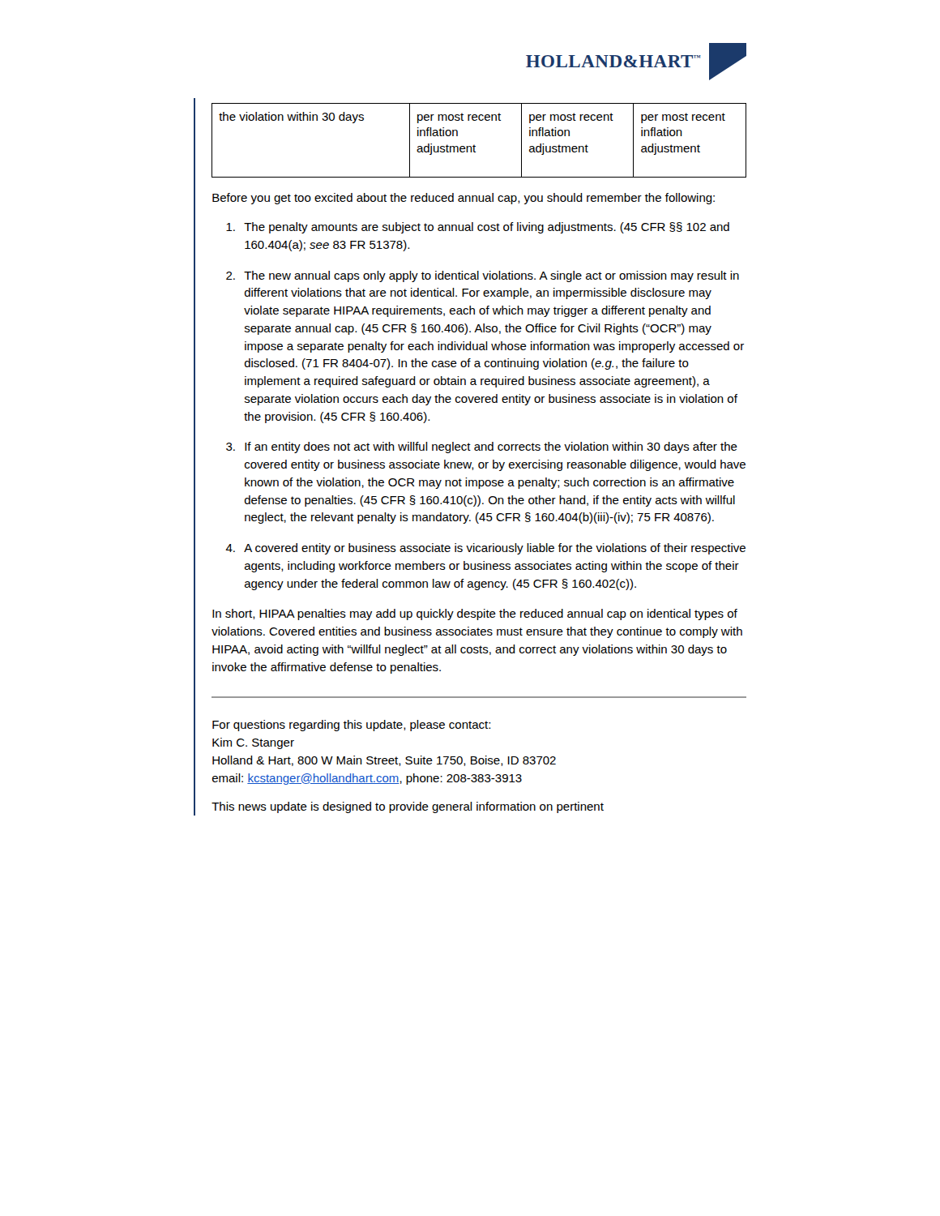HOLLAND&HART™
| the violation within 30 days | per most recent inflation adjustment | per most recent inflation adjustment | per most recent inflation adjustment |
Before you get too excited about the reduced annual cap, you should remember the following:
The penalty amounts are subject to annual cost of living adjustments. (45 CFR §§ 102 and 160.404(a); see 83 FR 51378).
The new annual caps only apply to identical violations. A single act or omission may result in different violations that are not identical. For example, an impermissible disclosure may violate separate HIPAA requirements, each of which may trigger a different penalty and separate annual cap. (45 CFR § 160.406). Also, the Office for Civil Rights (“OCR”) may impose a separate penalty for each individual whose information was improperly accessed or disclosed. (71 FR 8404-07). In the case of a continuing violation (e.g., the failure to implement a required safeguard or obtain a required business associate agreement), a separate violation occurs each day the covered entity or business associate is in violation of the provision. (45 CFR § 160.406).
If an entity does not act with willful neglect and corrects the violation within 30 days after the covered entity or business associate knew, or by exercising reasonable diligence, would have known of the violation, the OCR may not impose a penalty; such correction is an affirmative defense to penalties. (45 CFR § 160.410(c)). On the other hand, if the entity acts with willful neglect, the relevant penalty is mandatory. (45 CFR § 160.404(b)(iii)-(iv); 75 FR 40876).
A covered entity or business associate is vicariously liable for the violations of their respective agents, including workforce members or business associates acting within the scope of their agency under the federal common law of agency. (45 CFR § 160.402(c)).
In short, HIPAA penalties may add up quickly despite the reduced annual cap on identical types of violations. Covered entities and business associates must ensure that they continue to comply with HIPAA, avoid acting with “willful neglect” at all costs, and correct any violations within 30 days to invoke the affirmative defense to penalties.
For questions regarding this update, please contact:
Kim C. Stanger
Holland & Hart, 800 W Main Street, Suite 1750, Boise, ID 83702
email: kcstanger@hollandhart.com, phone: 208-383-3913
This news update is designed to provide general information on pertinent